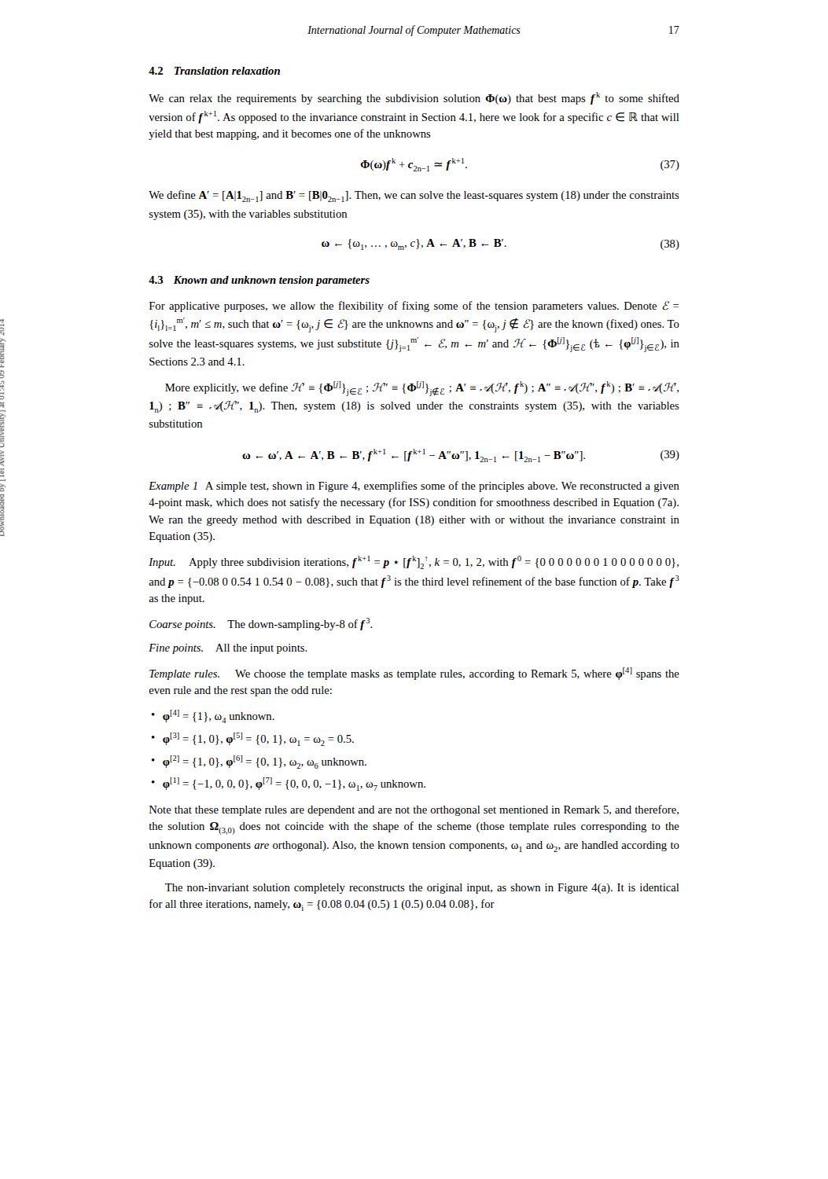Downloaded by [Tel Aviv University] at 01:45 09 February 2014
International Journal of Computer Mathematics 17
4.2 Translation relaxation
We can relax the requirements by searching the subdivision solution Φ(ω) that best maps f k to some shifted version of f k+1. As opposed to the invariance constraint in Section 4.1, here we look for a specific c ∈ ℝ that will yield that best mapping, and it becomes one of the unknowns
Φ(ω)f k + c2n−1 ≃ f k+1. (37)
We define A′ = [A|12n−1] and B′ = [B|02n−1]. Then, we can solve the least-squares system (18) under the constraints system (35), with the variables substitution
ω ← {ω1, … , ωm, c}, A ← A′, B ← B′. (38)
4.3 Known and unknown tension parameters
For applicative purposes, we allow the flexibility of fixing some of the tension parameters values. Denote ℰ = {il}l=1m′, m′ ≤ m, such that ω′ = {ωj, j ∈ ℰ} are the unknowns and ω″ = {ωj, j ∉ ℰ} are the known (fixed) ones. To solve the least-squares systems, we just substitute {j}j=1m′ ← ℰ, m ← m′ and ℋ ← {Φ[j]}j∈ℰ (ѣ ← {φ[j]}j∈ℰ), in Sections 2.3 and 4.1.
More explicitly, we define ℋ′ ≡ {Φ[j]}j∈ℰ ; ℋ″ ≡ {Φ[j]}j∉ℰ ; A′ ≡ 𝒜(ℋ′, f k) ; A″ ≡ 𝒜(ℋ″, f k) ; B′ ≡ 𝒜(ℋ′, 1n) ; B″ ≡ 𝒜(ℋ″, 1n). Then, system (18) is solved under the constraints system (35), with the variables substitution
ω ← ω′, A ← A′, B ← B′, f k+1 ← [f k+1 − A″ω″], 12n−1 ← [12n−1 − B″ω″]. (39)
Example 1 A simple test, shown in Figure 4, exemplifies some of the principles above. We reconstructed a given 4-point mask, which does not satisfy the necessary (for ISS) condition for smoothness described in Equation (7a). We ran the greedy method with described in Equation (18) either with or without the invariance constraint in Equation (35).
Input. Apply three subdivision iterations, f k+1 = p ⋆ [f k]2↑, k = 0, 1, 2, with f 0 = {0 0 0 0 0 0 0 1 0 0 0 0 0 0 0}, and p = {−0.08 0 0.54 1 0.54 0 − 0.08}, such that f 3 is the third level refinement of the base function of p. Take f 3 as the input.
Coarse points. The down-sampling-by-8 of f 3.
Fine points. All the input points.
Template rules. We choose the template masks as template rules, according to Remark 5, where φ[4] spans the even rule and the rest span the odd rule:
φ[4] = {1}, ω4 unknown.
φ[3] = {1, 0}, φ[5] = {0, 1}, ω1 = ω2 = 0.5.
φ[2] = {1, 0}, φ[6] = {0, 1}, ω2, ω6 unknown.
φ[1] = {−1, 0, 0, 0}, φ[7] = {0, 0, 0, −1}, ω1, ω7 unknown.
Note that these template rules are dependent and are not the orthogonal set mentioned in Remark 5, and therefore, the solution Ω(3,0) does not coincide with the shape of the scheme (those template rules corresponding to the unknown components are orthogonal). Also, the known tension components, ω1 and ω2, are handled according to Equation (39).
The non-invariant solution completely reconstructs the original input, as shown in Figure 4(a). It is identical for all three iterations, namely, ωi = {0.08 0.04 (0.5) 1 (0.5) 0.04 0.08}, for